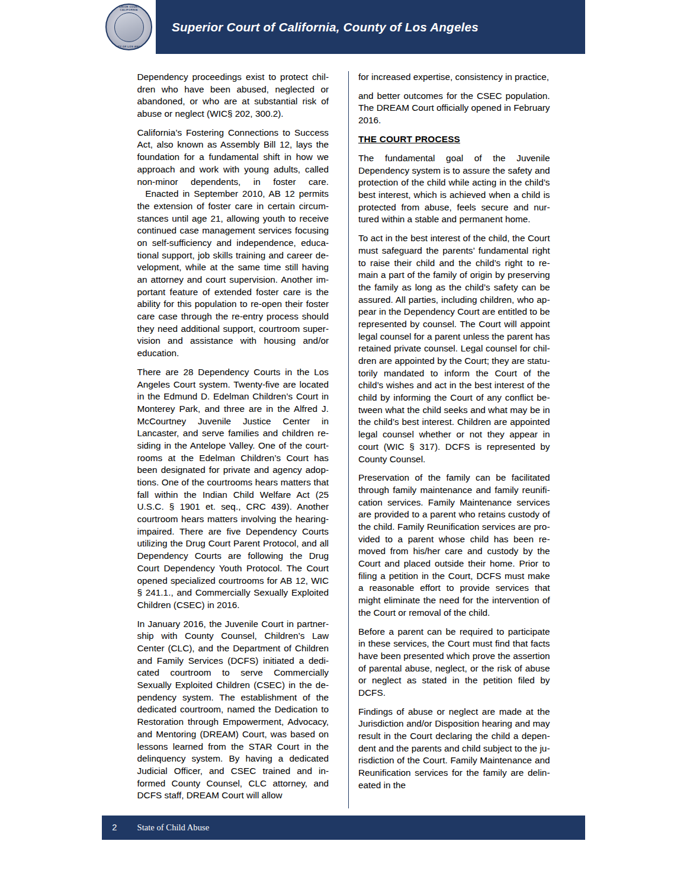Superior Court of California
County of Los Angeles
Superior Court of California, County of Los Angeles
Dependency proceedings exist to protect children who have been abused, neglected or abandoned, or who are at substantial risk of abuse or neglect (WIC§ 202, 300.2).
California’s Fostering Connections to Success Act, also known as Assembly Bill 12, lays the foundation for a fundamental shift in how we approach and work with young adults, called non-minor dependents, in foster care. Enacted in September 2010, AB 12 permits the extension of foster care in certain circumstances until age 21, allowing youth to receive continued case management services focusing on self-sufficiency and independence, educational support, job skills training and career development, while at the same time still having an attorney and court supervision. Another important feature of extended foster care is the ability for this population to re-open their foster care case through the re-entry process should they need additional support, courtroom supervision and assistance with housing and/or education.
There are 28 Dependency Courts in the Los Angeles Court system. Twenty-five are located in the Edmund D. Edelman Children’s Court in Monterey Park, and three are in the Alfred J. McCourtney Juvenile Justice Center in Lancaster, and serve families and children residing in the Antelope Valley. One of the courtrooms at the Edelman Children’s Court has been designated for private and agency adoptions. One of the courtrooms hears matters that fall within the Indian Child Welfare Act (25 U.S.C. § 1901 et. seq., CRC 439). Another courtroom hears matters involving the hearing-impaired. There are five Dependency Courts utilizing the Drug Court Parent Protocol, and all Dependency Courts are following the Drug Court Dependency Youth Protocol. The Court opened specialized courtrooms for AB 12, WIC § 241.1., and Commercially Sexually Exploited Children (CSEC) in 2016.
In January 2016, the Juvenile Court in partnership with County Counsel, Children’s Law Center (CLC), and the Department of Children and Family Services (DCFS) initiated a dedicated courtroom to serve Commercially Sexually Exploited Children (CSEC) in the dependency system. The establishment of the dedicated courtroom, named the Dedication to Restoration through Empowerment, Advocacy, and Mentoring (DREAM) Court, was based on lessons learned from the STAR Court in the delinquency system. By having a dedicated Judicial Officer, and CSEC trained and informed County Counsel, CLC attorney, and DCFS staff, DREAM Court will allow
for increased expertise, consistency in practice,
and better outcomes for the CSEC population. The DREAM Court officially opened in February 2016.
The Court Process
The fundamental goal of the Juvenile Dependency system is to assure the safety and protection of the child while acting in the child’s best interest, which is achieved when a child is protected from abuse, feels secure and nurtured within a stable and permanent home.
To act in the best interest of the child, the Court must safeguard the parents’ fundamental right to raise their child and the child’s right to remain a part of the family of origin by preserving the family as long as the child’s safety can be assured. All parties, including children, who appear in the Dependency Court are entitled to be represented by counsel. The Court will appoint legal counsel for a parent unless the parent has retained private counsel. Legal counsel for children are appointed by the Court; they are statutorily mandated to inform the Court of the child’s wishes and act in the best interest of the child by informing the Court of any conflict between what the child seeks and what may be in the child’s best interest. Children are appointed legal counsel whether or not they appear in court (WIC § 317). DCFS is represented by County Counsel.
Preservation of the family can be facilitated through family maintenance and family reunification services. Family Maintenance services are provided to a parent who retains custody of the child. Family Reunification services are provided to a parent whose child has been removed from his/her care and custody by the Court and placed outside their home. Prior to filing a petition in the Court, DCFS must make a reasonable effort to provide services that might eliminate the need for the intervention of the Court or removal of the child.
Before a parent can be required to participate in these services, the Court must find that facts have been presented which prove the assertion of parental abuse, neglect, or the risk of abuse or neglect as stated in the petition filed by DCFS.
Findings of abuse or neglect are made at the Jurisdiction and/or Disposition hearing and may result in the Court declaring the child a dependent and the parents and child subject to the jurisdiction of the Court. Family Maintenance and Reunification services for the family are delineated in the
2 State of Child Abuse